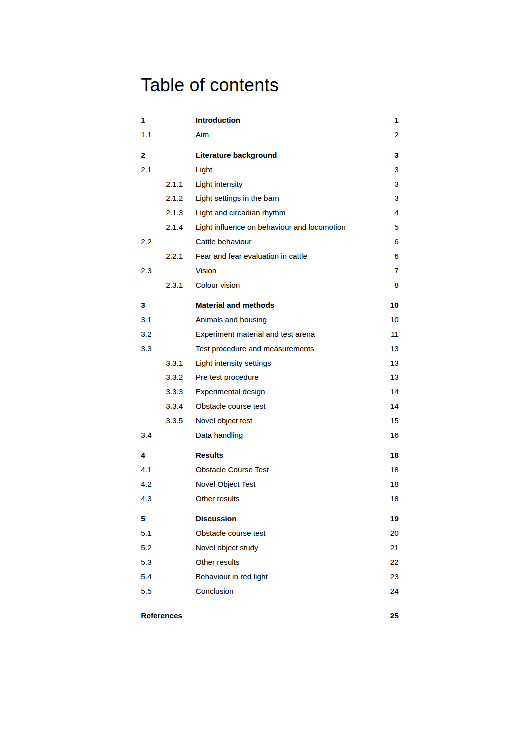Table of contents
| 1 | | Introduction | 1 |
| 1.1 | | Aim | 2 |
| 2 | | Literature background | 3 |
| 2.1 | | Light | 3 |
| | 2.1.1 | Light intensity | 3 |
| | 2.1.2 | Light settings in the barn | 3 |
| | 2.1.3 | Light and circadian rhythm | 4 |
| | 2.1.4 | Light influence on behaviour and locomotion | 5 |
| 2.2 | | Cattle behaviour | 6 |
| | 2.2.1 | Fear and fear evaluation in cattle | 6 |
| 2.3 | | Vision | 7 |
| | 2.3.1 | Colour vision | 8 |
| 3 | | Material and methods | 10 |
| 3.1 | | Animals and housing | 10 |
| 3.2 | | Experiment material and test arena | 11 |
| 3.3 | | Test procedure and measurements | 13 |
| | 3.3.1 | Light intensity settings | 13 |
| | 3.3.2 | Pre test procedure | 13 |
| | 3.3.3 | Experimental design | 14 |
| | 3.3.4 | Obstacle course test | 14 |
| | 3.3.5 | Novel object test | 15 |
| 3.4 | | Data handling | 16 |
| 4 | | Results | 18 |
| 4.1 | | Obstacle Course Test | 18 |
| 4.2 | | Novel Object Test | 18 |
| 4.3 | | Other results | 18 |
| 5 | | Discussion | 19 |
| 5.1 | | Obstacle course test | 20 |
| 5.2 | | Novel object study | 21 |
| 5.3 | | Other results | 22 |
| 5.4 | | Behaviour in red light | 23 |
| 5.5 | | Conclusion | 24 |
| References | 25 |